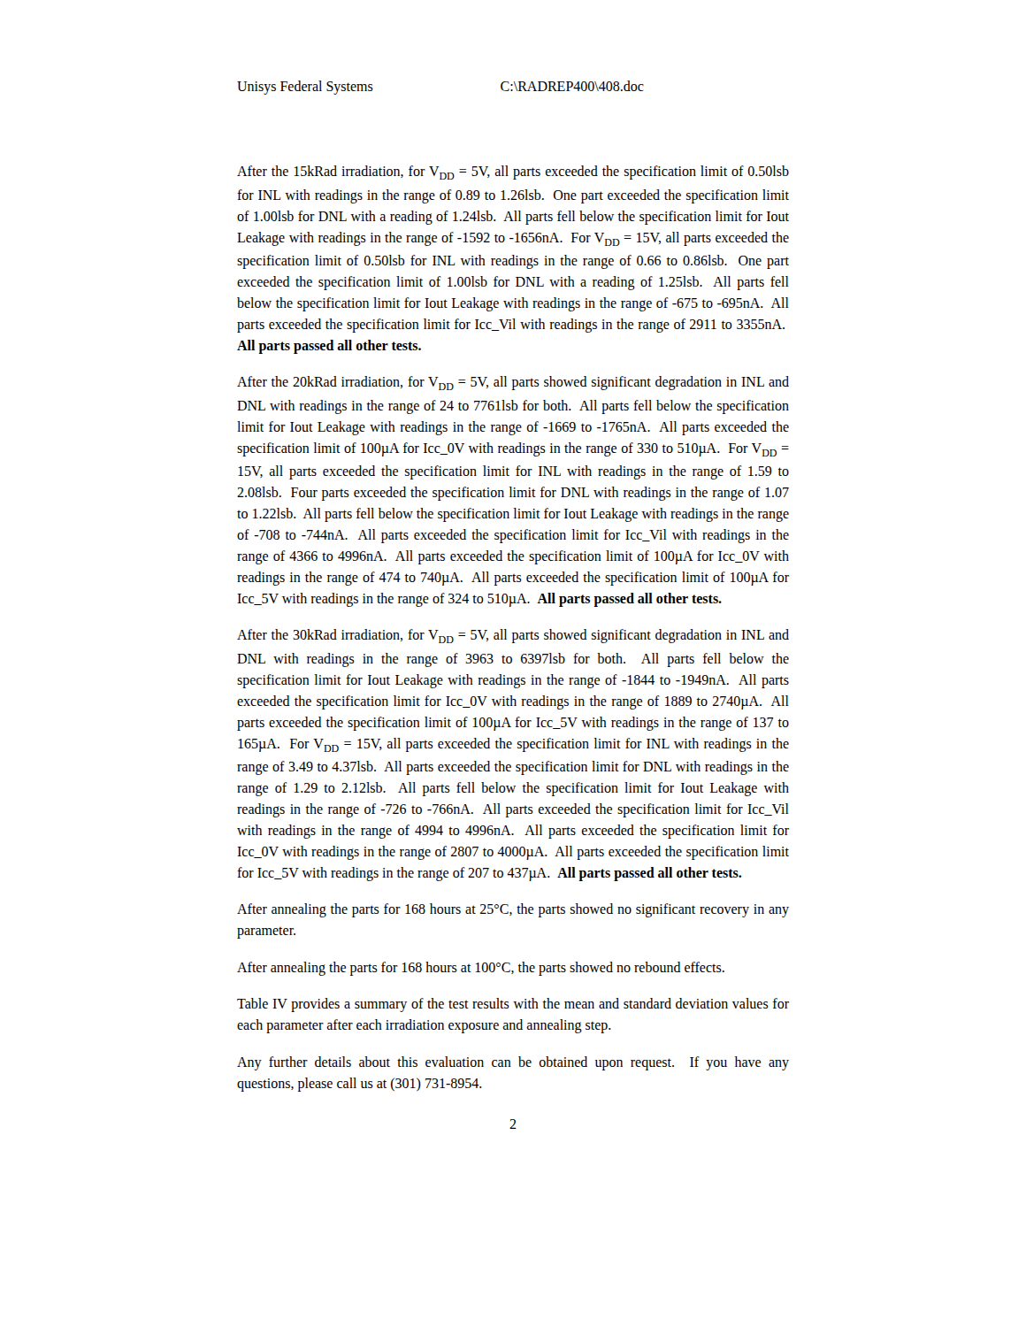Unisys Federal Systems
C:\RADREP400\408.doc
After the 15kRad irradiation, for VDD = 5V, all parts exceeded the specification limit of 0.50lsb for INL with readings in the range of 0.89 to 1.26lsb. One part exceeded the specification limit of 1.00lsb for DNL with a reading of 1.24lsb. All parts fell below the specification limit for Iout Leakage with readings in the range of -1592 to -1656nA. For VDD = 15V, all parts exceeded the specification limit of 0.50lsb for INL with readings in the range of 0.66 to 0.86lsb. One part exceeded the specification limit of 1.00lsb for DNL with a reading of 1.25lsb. All parts fell below the specification limit for Iout Leakage with readings in the range of -675 to -695nA. All parts exceeded the specification limit for Icc_Vil with readings in the range of 2911 to 3355nA. All parts passed all other tests.
After the 20kRad irradiation, for VDD = 5V, all parts showed significant degradation in INL and DNL with readings in the range of 24 to 7761lsb for both. All parts fell below the specification limit for Iout Leakage with readings in the range of -1669 to -1765nA. All parts exceeded the specification limit of 100µA for Icc_0V with readings in the range of 330 to 510µA. For VDD = 15V, all parts exceeded the specification limit for INL with readings in the range of 1.59 to 2.08lsb. Four parts exceeded the specification limit for DNL with readings in the range of 1.07 to 1.22lsb. All parts fell below the specification limit for Iout Leakage with readings in the range of -708 to -744nA. All parts exceeded the specification limit for Icc_Vil with readings in the range of 4366 to 4996nA. All parts exceeded the specification limit of 100µA for Icc_0V with readings in the range of 474 to 740µA. All parts exceeded the specification limit of 100µA for Icc_5V with readings in the range of 324 to 510µA. All parts passed all other tests.
After the 30kRad irradiation, for VDD = 5V, all parts showed significant degradation in INL and DNL with readings in the range of 3963 to 6397lsb for both. All parts fell below the specification limit for Iout Leakage with readings in the range of -1844 to -1949nA. All parts exceeded the specification limit for Icc_0V with readings in the range of 1889 to 2740µA. All parts exceeded the specification limit of 100µA for Icc_5V with readings in the range of 137 to 165µA. For VDD = 15V, all parts exceeded the specification limit for INL with readings in the range of 3.49 to 4.37lsb. All parts exceeded the specification limit for DNL with readings in the range of 1.29 to 2.12lsb. All parts fell below the specification limit for Iout Leakage with readings in the range of -726 to -766nA. All parts exceeded the specification limit for Icc_Vil with readings in the range of 4994 to 4996nA. All parts exceeded the specification limit for Icc_0V with readings in the range of 2807 to 4000µA. All parts exceeded the specification limit for Icc_5V with readings in the range of 207 to 437µA. All parts passed all other tests.
After annealing the parts for 168 hours at 25°C, the parts showed no significant recovery in any parameter.
After annealing the parts for 168 hours at 100°C, the parts showed no rebound effects.
Table IV provides a summary of the test results with the mean and standard deviation values for each parameter after each irradiation exposure and annealing step.
Any further details about this evaluation can be obtained upon request. If you have any questions, please call us at (301) 731-8954.
2